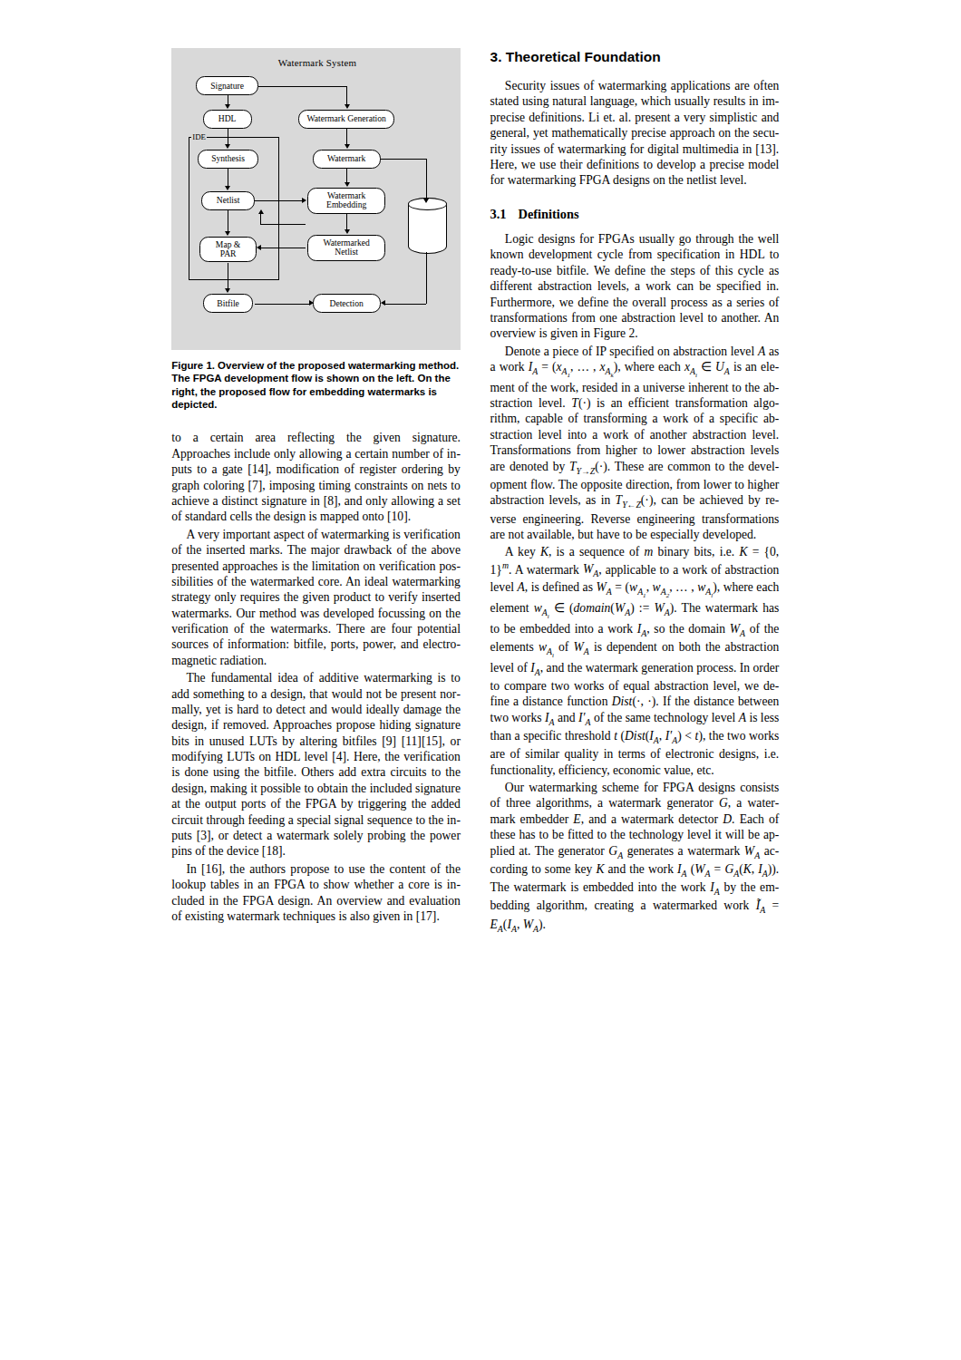Watermark System
IDE
Signature
HDL
Synthesis
Netlist
Map &
PAR
Bitfile
Watermark Generation
Watermark
Watermark
Embedding
Watermarked
Netlist
Detection
Figure 1. Overview of the proposed watermarking method. The FPGA development flow is shown on the left. On the right, the proposed flow for embedding watermarks is depicted.
to a certain area reflecting the given signature. Approaches include only allowing a certain number of inputs to a gate [14], modification of register ordering by graph coloring [7], imposing timing constraints on nets to achieve a distinct signature in [8], and only allowing a set of standard cells the design is mapped onto [10].
A very important aspect of watermarking is verification of the inserted marks. The major drawback of the above presented approaches is the limitation on verification possibilities of the watermarked core. An ideal watermarking strategy only requires the given product to verify inserted watermarks. Our method was developed focussing on the verification of the watermarks. There are four potential sources of information: bitfile, ports, power, and electromagnetic radiation.
The fundamental idea of additive watermarking is to add something to a design, that would not be present normally, yet is hard to detect and would ideally damage the design, if removed. Approaches propose hiding signature bits in unused LUTs by altering bitfiles [9] [11][15], or modifying LUTs on HDL level [4]. Here, the verification is done using the bitfile. Others add extra circuits to the design, making it possible to obtain the included signature at the output ports of the FPGA by triggering the added circuit through feeding a special signal sequence to the inputs [3], or detect a watermark solely probing the power pins of the device [18].
In [16], the authors propose to use the content of the lookup tables in an FPGA to show whether a core is included in the FPGA design. An overview and evaluation of existing watermark techniques is also given in [17].
3. Theoretical Foundation
Security issues of watermarking applications are often stated using natural language, which usually results in imprecise definitions. Li et. al. present a very simplistic and general, yet mathematically precise approach on the security issues of watermarking for digital multimedia in [13]. Here, we use their definitions to develop a precise model for watermarking FPGA designs on the netlist level.
3.1 Definitions
Logic designs for FPGAs usually go through the well known development cycle from specification in HDL to ready-to-use bitfile. We define the steps of this cycle as different abstraction levels, a work can be specified in. Furthermore, we define the overall process as a series of transformations from one abstraction level to another. An overview is given in Figure 2.
Denote a piece of IP specified on abstraction level A as a work IA = (xA1, … , xAk), where each xAi ∈ UA is an element of the work, resided in a universe inherent to the abstraction level. T(·) is an efficient transformation algorithm, capable of transforming a work of a specific abstraction level into a work of another abstraction level. Transformations from higher to lower abstraction levels are denoted by TY→Z(·). These are common to the development flow. The opposite direction, from lower to higher abstraction levels, as in TY←Z(·), can be achieved by reverse engineering. Reverse engineering transformations are not available, but have to be especially developed.
A key K, is a sequence of m binary bits, i.e. K = {0, 1}m. A watermark WA, applicable to a work of abstraction level A, is defined as WA = (wA1, wA2, … , wAl), where each element wAi ∈ (domain(WA) := WA). The watermark has to be embedded into a work IA, so the domain WA of the elements wAi of WA is dependent on both the abstraction level of IA, and the watermark generation process. In order to compare two works of equal abstraction level, we define a distance function Dist(·, ·). If the distance between two works IA and I′A of the same technology level A is less than a specific threshold t (Dist(IA, I′A) < t), the two works are of similar quality in terms of electronic designs, i.e. functionality, efficiency, economic value, etc.
Our watermarking scheme for FPGA designs consists of three algorithms, a watermark generator G, a watermark embedder E, and a watermark detector D. Each of these has to be fitted to the technology level it will be applied at. The generator GA generates a watermark WA according to some key K and the work IA (WA = GA(K, IA)). The watermark is embedded into the work IA by the embedding algorithm, creating a watermarked work ĨA = EA(IA, WA).